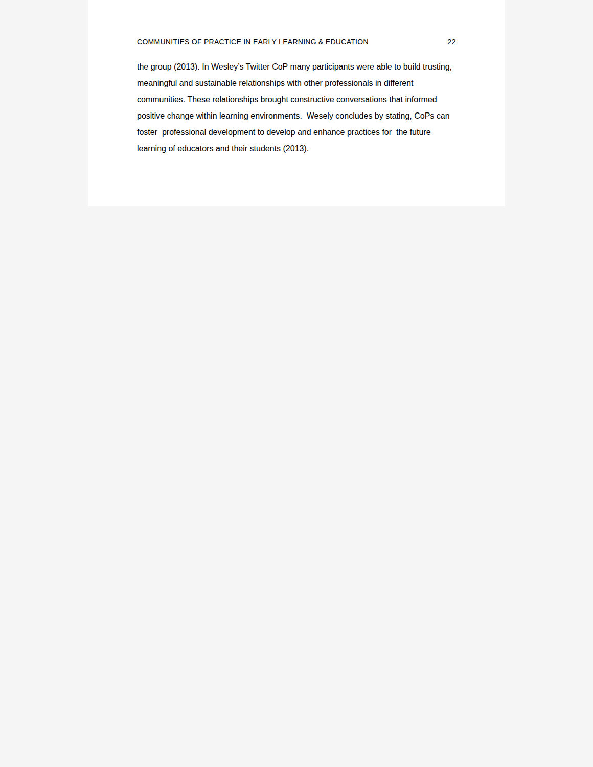Communities of Practice in Early Learning & Education 22
the group (2013). In Wesley’s Twitter CoP many participants were able to build trusting, meaningful and sustainable relationships with other professionals in different communities. These relationships brought constructive conversations that informed positive change within learning environments. Wesely concludes by stating, CoPs can foster professional development to develop and enhance practices for the future learning of educators and their students (2013).